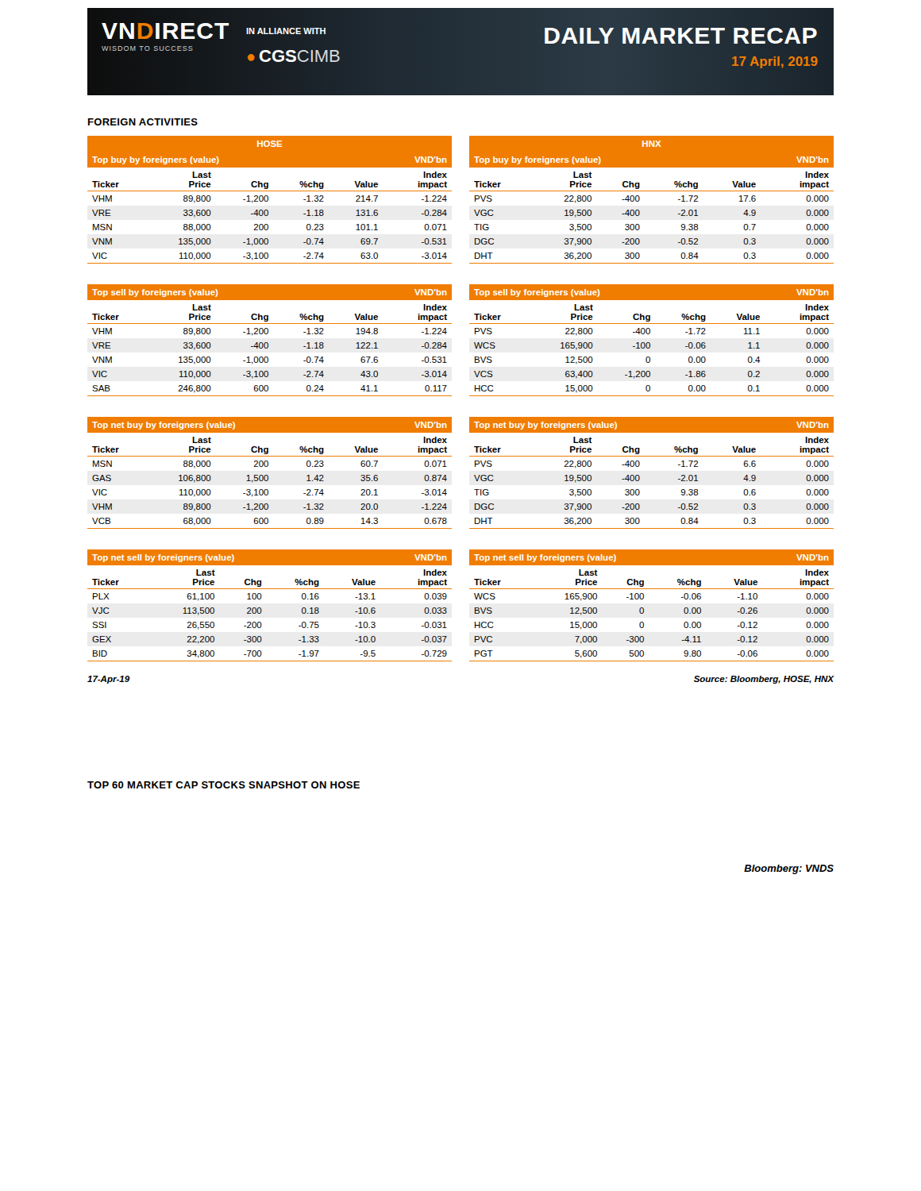VNDIRECT
WISDOM TO SUCCESS
IN ALLIANCE WITH
●CGSCIMB
DAILY MARKET RECAP
17 April, 2019
FOREIGN ACTIVITIES
| HOSE |
| --- |
| Top buy by foreigners (value) | VND'bn |
| Ticker | Last Price | Chg | %chg | Value | Index impact |
| VHM | 89,800 | -1,200 | -1.32 | 214.7 | -1.224 |
| VRE | 33,600 | -400 | -1.18 | 131.6 | -0.284 |
| MSN | 88,000 | 200 | 0.23 | 101.1 | 0.071 |
| VNM | 135,000 | -1,000 | -0.74 | 69.7 | -0.531 |
| VIC | 110,000 | -3,100 | -2.74 | 63.0 | -3.014 |
| Top sell by foreigners (value) | VND'bn |
| --- | --- |
| Ticker | Last Price | Chg | %chg | Value | Index impact |
| VHM | 89,800 | -1,200 | -1.32 | 194.8 | -1.224 |
| VRE | 33,600 | -400 | -1.18 | 122.1 | -0.284 |
| VNM | 135,000 | -1,000 | -0.74 | 67.6 | -0.531 |
| VIC | 110,000 | -3,100 | -2.74 | 43.0 | -3.014 |
| SAB | 246,800 | 600 | 0.24 | 41.1 | 0.117 |
| Top net buy by foreigners (value) | VND'bn |
| --- | --- |
| Ticker | Last Price | Chg | %chg | Value | Index impact |
| MSN | 88,000 | 200 | 0.23 | 60.7 | 0.071 |
| GAS | 106,800 | 1,500 | 1.42 | 35.6 | 0.874 |
| VIC | 110,000 | -3,100 | -2.74 | 20.1 | -3.014 |
| VHM | 89,800 | -1,200 | -1.32 | 20.0 | -1.224 |
| VCB | 68,000 | 600 | 0.89 | 14.3 | 0.678 |
| Top net sell by foreigners (value) | VND'bn |
| --- | --- |
| Ticker | Last Price | Chg | %chg | Value | Index impact |
| PLX | 61,100 | 100 | 0.16 | -13.1 | 0.039 |
| VJC | 113,500 | 200 | 0.18 | -10.6 | 0.033 |
| SSI | 26,550 | -200 | -0.75 | -10.3 | -0.031 |
| GEX | 22,200 | -300 | -1.33 | -10.0 | -0.037 |
| BID | 34,800 | -700 | -1.97 | -9.5 | -0.729 |
| HNX |
| --- |
| Top buy by foreigners (value) | VND'bn |
| Ticker | Last Price | Chg | %chg | Value | Index impact |
| PVS | 22,800 | -400 | -1.72 | 17.6 | 0.000 |
| VGC | 19,500 | -400 | -2.01 | 4.9 | 0.000 |
| TIG | 3,500 | 300 | 9.38 | 0.7 | 0.000 |
| DGC | 37,900 | -200 | -0.52 | 0.3 | 0.000 |
| DHT | 36,200 | 300 | 0.84 | 0.3 | 0.000 |
| Top sell by foreigners (value) | VND'bn |
| --- | --- |
| Ticker | Last Price | Chg | %chg | Value | Index impact |
| PVS | 22,800 | -400 | -1.72 | 11.1 | 0.000 |
| WCS | 165,900 | -100 | -0.06 | 1.1 | 0.000 |
| BVS | 12,500 | 0 | 0.00 | 0.4 | 0.000 |
| VCS | 63,400 | -1,200 | -1.86 | 0.2 | 0.000 |
| HCC | 15,000 | 0 | 0.00 | 0.1 | 0.000 |
| Top net buy by foreigners (value) | VND'bn |
| --- | --- |
| Ticker | Last Price | Chg | %chg | Value | Index impact |
| PVS | 22,800 | -400 | -1.72 | 6.6 | 0.000 |
| VGC | 19,500 | -400 | -2.01 | 4.9 | 0.000 |
| TIG | 3,500 | 300 | 9.38 | 0.6 | 0.000 |
| DGC | 37,900 | -200 | -0.52 | 0.3 | 0.000 |
| DHT | 36,200 | 300 | 0.84 | 0.3 | 0.000 |
| Top net sell by foreigners (value) | VND'bn |
| --- | --- |
| Ticker | Last Price | Chg | %chg | Value | Index impact |
| WCS | 165,900 | -100 | -0.06 | -1.10 | 0.000 |
| BVS | 12,500 | 0 | 0.00 | -0.26 | 0.000 |
| HCC | 15,000 | 0 | 0.00 | -0.12 | 0.000 |
| PVC | 7,000 | -300 | -4.11 | -0.12 | 0.000 |
| PGT | 5,600 | 500 | 9.80 | -0.06 | 0.000 |
17-Apr-19
Source: Bloomberg, HOSE, HNX
TOP 60 MARKET CAP STOCKS SNAPSHOT ON HOSE
Bloomberg: VNDS